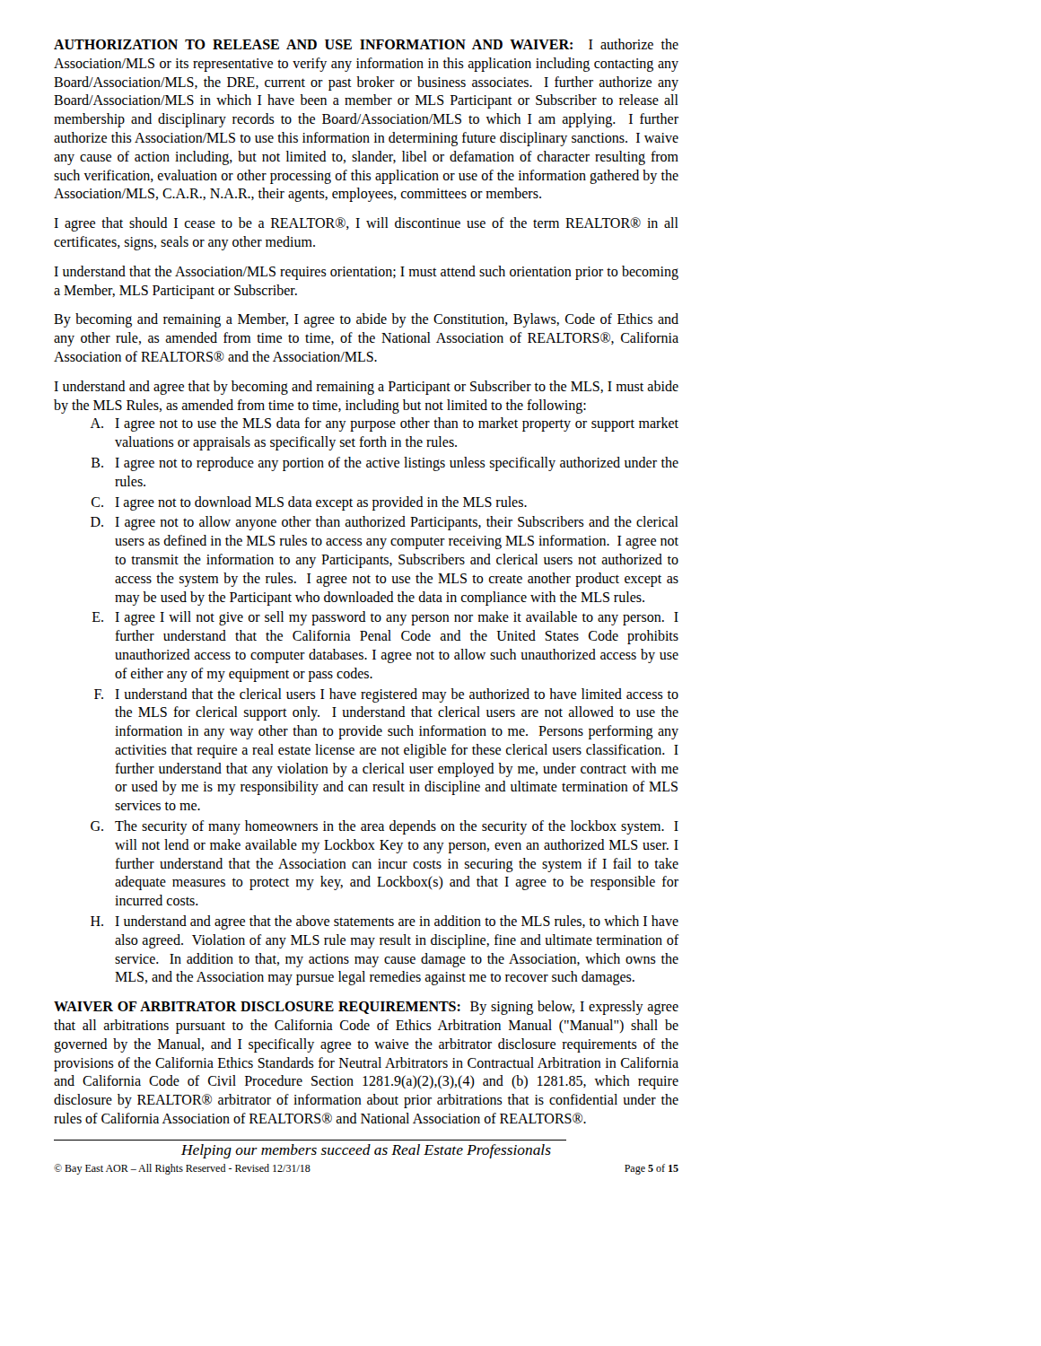AUTHORIZATION TO RELEASE AND USE INFORMATION AND WAIVER: I authorize the Association/MLS or its representative to verify any information in this application including contacting any Board/Association/MLS, the DRE, current or past broker or business associates. I further authorize any Board/Association/MLS in which I have been a member or MLS Participant or Subscriber to release all membership and disciplinary records to the Board/Association/MLS to which I am applying. I further authorize this Association/MLS to use this information in determining future disciplinary sanctions. I waive any cause of action including, but not limited to, slander, libel or defamation of character resulting from such verification, evaluation or other processing of this application or use of the information gathered by the Association/MLS, C.A.R., N.A.R., their agents, employees, committees or members.
I agree that should I cease to be a REALTOR®, I will discontinue use of the term REALTOR® in all certificates, signs, seals or any other medium.
I understand that the Association/MLS requires orientation; I must attend such orientation prior to becoming a Member, MLS Participant or Subscriber.
By becoming and remaining a Member, I agree to abide by the Constitution, Bylaws, Code of Ethics and any other rule, as amended from time to time, of the National Association of REALTORS®, California Association of REALTORS® and the Association/MLS.
I understand and agree that by becoming and remaining a Participant or Subscriber to the MLS, I must abide by the MLS Rules, as amended from time to time, including but not limited to the following:
I agree not to use the MLS data for any purpose other than to market property or support market valuations or appraisals as specifically set forth in the rules.
I agree not to reproduce any portion of the active listings unless specifically authorized under the rules.
I agree not to download MLS data except as provided in the MLS rules.
I agree not to allow anyone other than authorized Participants, their Subscribers and the clerical users as defined in the MLS rules to access any computer receiving MLS information. I agree not to transmit the information to any Participants, Subscribers and clerical users not authorized to access the system by the rules. I agree not to use the MLS to create another product except as may be used by the Participant who downloaded the data in compliance with the MLS rules.
I agree I will not give or sell my password to any person nor make it available to any person. I further understand that the California Penal Code and the United States Code prohibits unauthorized access to computer databases. I agree not to allow such unauthorized access by use of either any of my equipment or pass codes.
I understand that the clerical users I have registered may be authorized to have limited access to the MLS for clerical support only. I understand that clerical users are not allowed to use the information in any way other than to provide such information to me. Persons performing any activities that require a real estate license are not eligible for these clerical users classification. I further understand that any violation by a clerical user employed by me, under contract with me or used by me is my responsibility and can result in discipline and ultimate termination of MLS services to me.
The security of many homeowners in the area depends on the security of the lockbox system. I will not lend or make available my Lockbox Key to any person, even an authorized MLS user. I further understand that the Association can incur costs in securing the system if I fail to take adequate measures to protect my key, and Lockbox(s) and that I agree to be responsible for incurred costs.
I understand and agree that the above statements are in addition to the MLS rules, to which I have also agreed. Violation of any MLS rule may result in discipline, fine and ultimate termination of service. In addition to that, my actions may cause damage to the Association, which owns the MLS, and the Association may pursue legal remedies against me to recover such damages.
WAIVER OF ARBITRATOR DISCLOSURE REQUIREMENTS: By signing below, I expressly agree that all arbitrations pursuant to the California Code of Ethics Arbitration Manual ("Manual") shall be governed by the Manual, and I specifically agree to waive the arbitrator disclosure requirements of the provisions of the California Ethics Standards for Neutral Arbitrators in Contractual Arbitration in California and California Code of Civil Procedure Section 1281.9(a)(2),(3),(4) and (b) 1281.85, which require disclosure by REALTOR® arbitrator of information about prior arbitrations that is confidential under the rules of California Association of REALTORS® and National Association of REALTORS®.
Helping our members succeed as Real Estate Professionals
© Bay East AOR – All Rights Reserved - Revised 12/31/18
Page 5 of 15